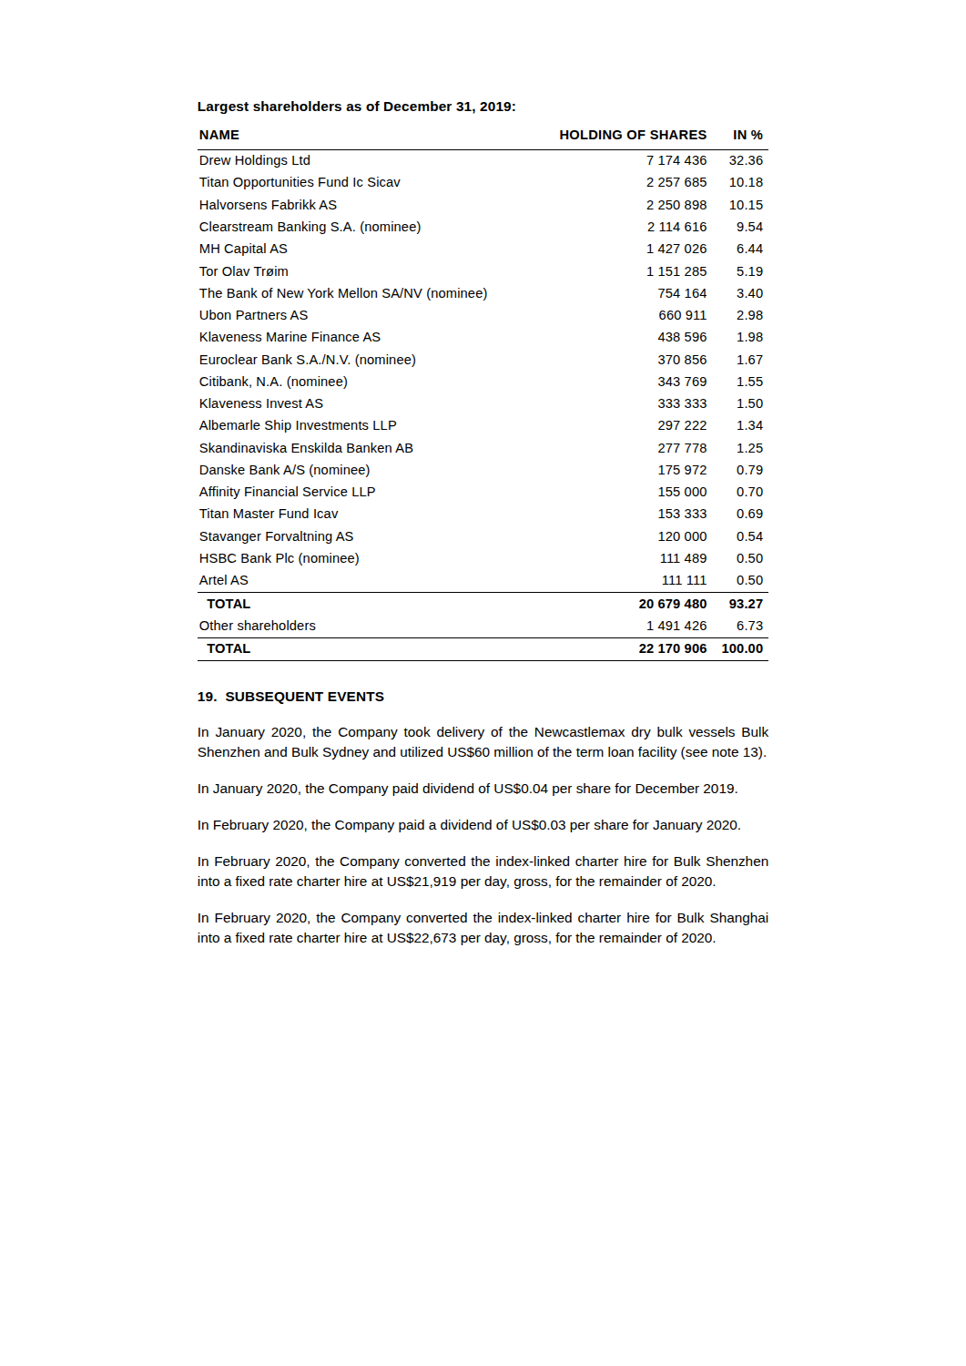Largest shareholders as of December 31, 2019:
| NAME | HOLDING OF SHARES | IN % |
| --- | --- | --- |
| Drew Holdings Ltd | 7 174 436 | 32.36 |
| Titan Opportunities Fund Ic Sicav | 2 257 685 | 10.18 |
| Halvorsens Fabrikk AS | 2 250 898 | 10.15 |
| Clearstream Banking S.A. (nominee) | 2 114 616 | 9.54 |
| MH Capital AS | 1 427 026 | 6.44 |
| Tor Olav Trøim | 1 151 285 | 5.19 |
| The Bank of New York Mellon SA/NV (nominee) | 754 164 | 3.40 |
| Ubon Partners AS | 660 911 | 2.98 |
| Klaveness Marine Finance AS | 438 596 | 1.98 |
| Euroclear Bank S.A./N.V. (nominee) | 370 856 | 1.67 |
| Citibank, N.A. (nominee) | 343 769 | 1.55 |
| Klaveness Invest AS | 333 333 | 1.50 |
| Albemarle Ship Investments LLP | 297 222 | 1.34 |
| Skandinaviska Enskilda Banken AB | 277 778 | 1.25 |
| Danske Bank A/S (nominee) | 175 972 | 0.79 |
| Affinity Financial Service LLP | 155 000 | 0.70 |
| Titan Master Fund Icav | 153 333 | 0.69 |
| Stavanger Forvaltning AS | 120 000 | 0.54 |
| HSBC Bank Plc (nominee) | 111 489 | 0.50 |
| Artel AS | 111 111 | 0.50 |
| TOTAL | 20 679 480 | 93.27 |
| Other shareholders | 1 491 426 | 6.73 |
| TOTAL | 22 170 906 | 100.00 |
19. SUBSEQUENT EVENTS
In January 2020, the Company took delivery of the Newcastlemax dry bulk vessels Bulk Shenzhen and Bulk Sydney and utilized US$60 million of the term loan facility (see note 13).
In January 2020, the Company paid dividend of US$0.04 per share for December 2019.
In February 2020, the Company paid a dividend of US$0.03 per share for January 2020.
In February 2020, the Company converted the index-linked charter hire for Bulk Shenzhen into a fixed rate charter hire at US$21,919 per day, gross, for the remainder of 2020.
In February 2020, the Company converted the index-linked charter hire for Bulk Shanghai into a fixed rate charter hire at US$22,673 per day, gross, for the remainder of 2020.